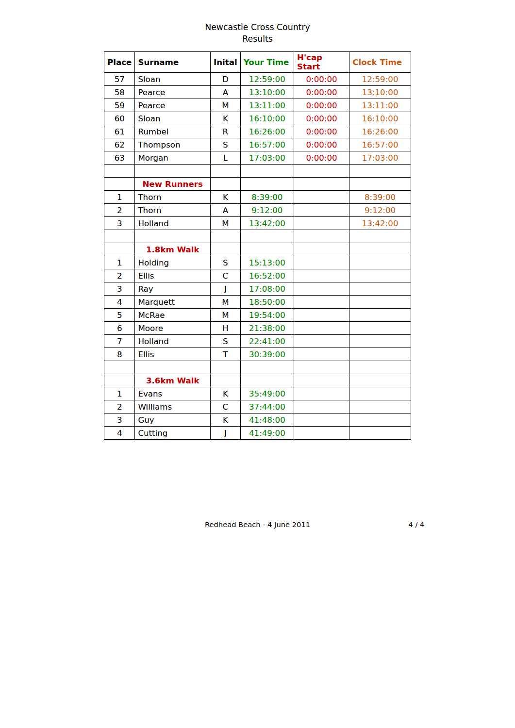Newcastle Cross Country
Results
| Place | Surname | Inital | Your Time | H'cap Start | Clock Time |
| --- | --- | --- | --- | --- | --- |
| 57 | Sloan | D | 12:59:00 | 0:00:00 | 12:59:00 |
| 58 | Pearce | A | 13:10:00 | 0:00:00 | 13:10:00 |
| 59 | Pearce | M | 13:11:00 | 0:00:00 | 13:11:00 |
| 60 | Sloan | K | 16:10:00 | 0:00:00 | 16:10:00 |
| 61 | Rumbel | R | 16:26:00 | 0:00:00 | 16:26:00 |
| 62 | Thompson | S | 16:57:00 | 0:00:00 | 16:57:00 |
| 63 | Morgan | L | 17:03:00 | 0:00:00 | 17:03:00 |
| | New Runners | | | | |
| 1 | Thorn | K | 8:39:00 | | 8:39:00 |
| 2 | Thorn | A | 9:12:00 | | 9:12:00 |
| 3 | Holland | M | 13:42:00 | | 13:42:00 |
| | 1.8km Walk | | | | |
| 1 | Holding | S | 15:13:00 | | |
| 2 | Ellis | C | 16:52:00 | | |
| 3 | Ray | J | 17:08:00 | | |
| 4 | Marquett | M | 18:50:00 | | |
| 5 | McRae | M | 19:54:00 | | |
| 6 | Moore | H | 21:38:00 | | |
| 7 | Holland | S | 22:41:00 | | |
| 8 | Ellis | T | 30:39:00 | | |
| | 3.6km Walk | | | | |
| 1 | Evans | K | 35:49:00 | | |
| 2 | Williams | C | 37:44:00 | | |
| 3 | Guy | K | 41:48:00 | | |
| 4 | Cutting | J | 41:49:00 | | |
Redhead Beach - 4 June 2011
4 / 4